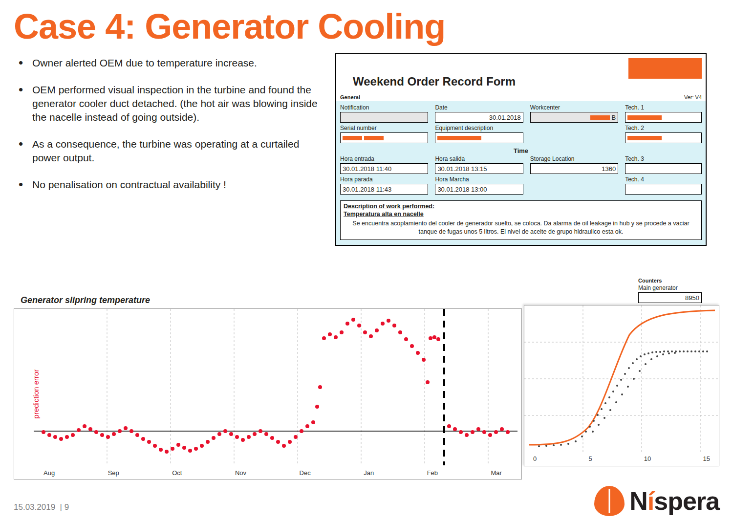Case 4: Generator Cooling
Owner alerted OEM due to temperature increase.
OEM performed visual inspection in the turbine and found the generator cooler duct detached. (the hot air was blowing inside the nacelle instead of going outside).
As a consequence, the turbine was operating at a curtailed power output.
No penalisation on contractual availability !
Weekend Order Record Form
General Ver: V4
Notification
Date
30.01.2018
Workcenter
B
Tech. 1
Serial number
Equipment description
Tech. 2
Time
Hora entrada
30.01.2018 11:40
Hora parada
30.01.2018 11:43
Hora salida
30.01.2018 13:15
Hora Marcha
30.01.2018 13:00
Storage Location
1360
Tech. 3
Tech. 4
Description of work performed:
Temperatura alta en nacelle
Se encuentra acoplamiento del cooler de generador suelto, se coloca. Da alarma de oil leakage in hub y se procede a vaciar tanque de fugas unos 5 litros. El nivel de aceite de grupo hidraulico esta ok.
Counters
Main generator
8950
Small Generator
Generator slipring temperature
prediction error
Aug Sep Oct Nov Dec Jan Feb Mar
051015
15.03.2019 | 9
Níspera